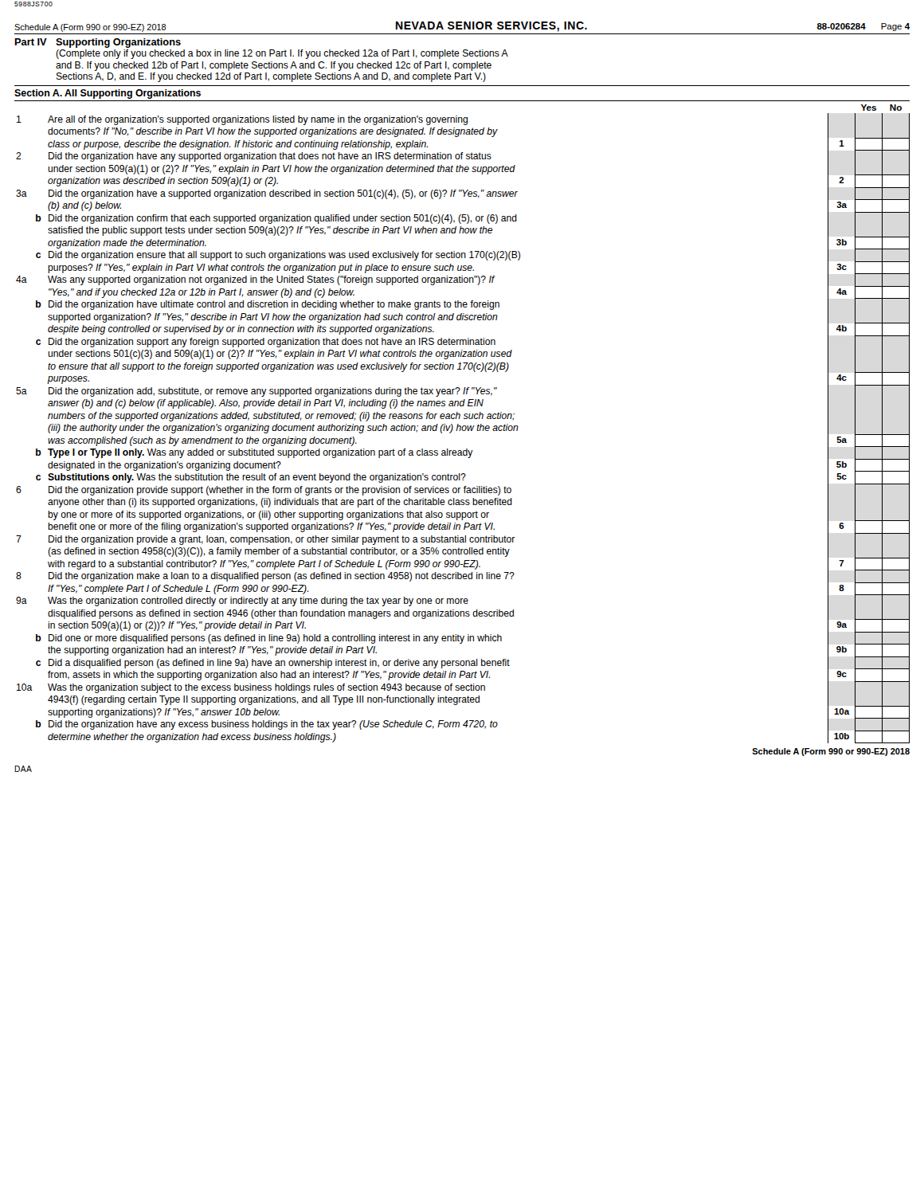5988JS700
Schedule A (Form 990 or 990-EZ) 2018
NEVADA SENIOR SERVICES, INC.
88-0206284 Page 4
Part IV
Supporting Organizations
(Complete only if you checked a box in line 12 on Part I. If you checked 12a of Part I, complete Sections A
and B. If you checked 12b of Part I, complete Sections A and C. If you checked 12c of Part I, complete
Sections A, D, and E. If you checked 12d of Part I, complete Sections A and D, and complete Part V.)
Section A. All Supporting Organizations
| | | | | Yes | No |
| 1 | | Are all of the organization's supported organizations listed by name in the organization's governing | | | |
| | | documents? If "No," describe in Part VI how the supported organizations are designated. If designated by | | | |
| | | class or purpose, describe the designation. If historic and continuing relationship, explain. | 1 | | |
| 2 | | Did the organization have any supported organization that does not have an IRS determination of status | | | |
| | | under section 509(a)(1) or (2)? If "Yes," explain in Part VI how the organization determined that the supported | | | |
| | | organization was described in section 509(a)(1) or (2). | 2 | | |
| 3a | | Did the organization have a supported organization described in section 501(c)(4), (5), or (6)? If "Yes," answer | | | |
| | | (b) and (c) below. | 3a | | |
| | b | Did the organization confirm that each supported organization qualified under section 501(c)(4), (5), or (6) and | | | |
| | | satisfied the public support tests under section 509(a)(2)? If "Yes," describe in Part VI when and how the | | | |
| | | organization made the determination. | 3b | | |
| | c | Did the organization ensure that all support to such organizations was used exclusively for section 170(c)(2)(B) | | | |
| | | purposes? If "Yes," explain in Part VI what controls the organization put in place to ensure such use. | 3c | | |
| 4a | | Was any supported organization not organized in the United States ("foreign supported organization")? If | | | |
| | | "Yes," and if you checked 12a or 12b in Part I, answer (b) and (c) below. | 4a | | |
| | b | Did the organization have ultimate control and discretion in deciding whether to make grants to the foreign | | | |
| | | supported organization? If "Yes," describe in Part VI how the organization had such control and discretion | | | |
| | | despite being controlled or supervised by or in connection with its supported organizations. | 4b | | |
| | c | Did the organization support any foreign supported organization that does not have an IRS determination | | | |
| | | under sections 501(c)(3) and 509(a)(1) or (2)? If "Yes," explain in Part VI what controls the organization used | | | |
| | | to ensure that all support to the foreign supported organization was used exclusively for section 170(c)(2)(B) | | | |
| | | purposes. | 4c | | |
| 5a | | Did the organization add, substitute, or remove any supported organizations during the tax year? If "Yes," | | | |
| | | answer (b) and (c) below (if applicable). Also, provide detail in Part VI, including (i) the names and EIN | | | |
| | | numbers of the supported organizations added, substituted, or removed; (ii) the reasons for each such action; | | | |
| | | (iii) the authority under the organization's organizing document authorizing such action; and (iv) how the action | | | |
| | | was accomplished (such as by amendment to the organizing document). | 5a | | |
| | b | Type I or Type II only. Was any added or substituted supported organization part of a class already | | | |
| | | designated in the organization's organizing document? | 5b | | |
| | c | Substitutions only. Was the substitution the result of an event beyond the organization's control? | 5c | | |
| 6 | | Did the organization provide support (whether in the form of grants or the provision of services or facilities) to | | | |
| | | anyone other than (i) its supported organizations, (ii) individuals that are part of the charitable class benefited | | | |
| | | by one or more of its supported organizations, or (iii) other supporting organizations that also support or | | | |
| | | benefit one or more of the filing organization's supported organizations? If "Yes," provide detail in Part VI. | 6 | | |
| 7 | | Did the organization provide a grant, loan, compensation, or other similar payment to a substantial contributor | | | |
| | | (as defined in section 4958(c)(3)(C)), a family member of a substantial contributor, or a 35% controlled entity | | | |
| | | with regard to a substantial contributor? If "Yes," complete Part I of Schedule L (Form 990 or 990-EZ). | 7 | | |
| 8 | | Did the organization make a loan to a disqualified person (as defined in section 4958) not described in line 7? | | | |
| | | If "Yes," complete Part I of Schedule L (Form 990 or 990-EZ). | 8 | | |
| 9a | | Was the organization controlled directly or indirectly at any time during the tax year by one or more | | | |
| | | disqualified persons as defined in section 4946 (other than foundation managers and organizations described | | | |
| | | in section 509(a)(1) or (2))? If "Yes," provide detail in Part VI. | 9a | | |
| | b | Did one or more disqualified persons (as defined in line 9a) hold a controlling interest in any entity in which | | | |
| | | the supporting organization had an interest? If "Yes," provide detail in Part VI. | 9b | | |
| | c | Did a disqualified person (as defined in line 9a) have an ownership interest in, or derive any personal benefit | | | |
| | | from, assets in which the supporting organization also had an interest? If "Yes," provide detail in Part VI. | 9c | | |
| 10a | | Was the organization subject to the excess business holdings rules of section 4943 because of section | | | |
| | | 4943(f) (regarding certain Type II supporting organizations, and all Type III non-functionally integrated | | | |
| | | supporting organizations)? If "Yes," answer 10b below. | 10a | | |
| | b | Did the organization have any excess business holdings in the tax year? (Use Schedule C, Form 4720, to | | | |
| | | determine whether the organization had excess business holdings.) | 10b | | |
Schedule A (Form 990 or 990-EZ) 2018
DAA